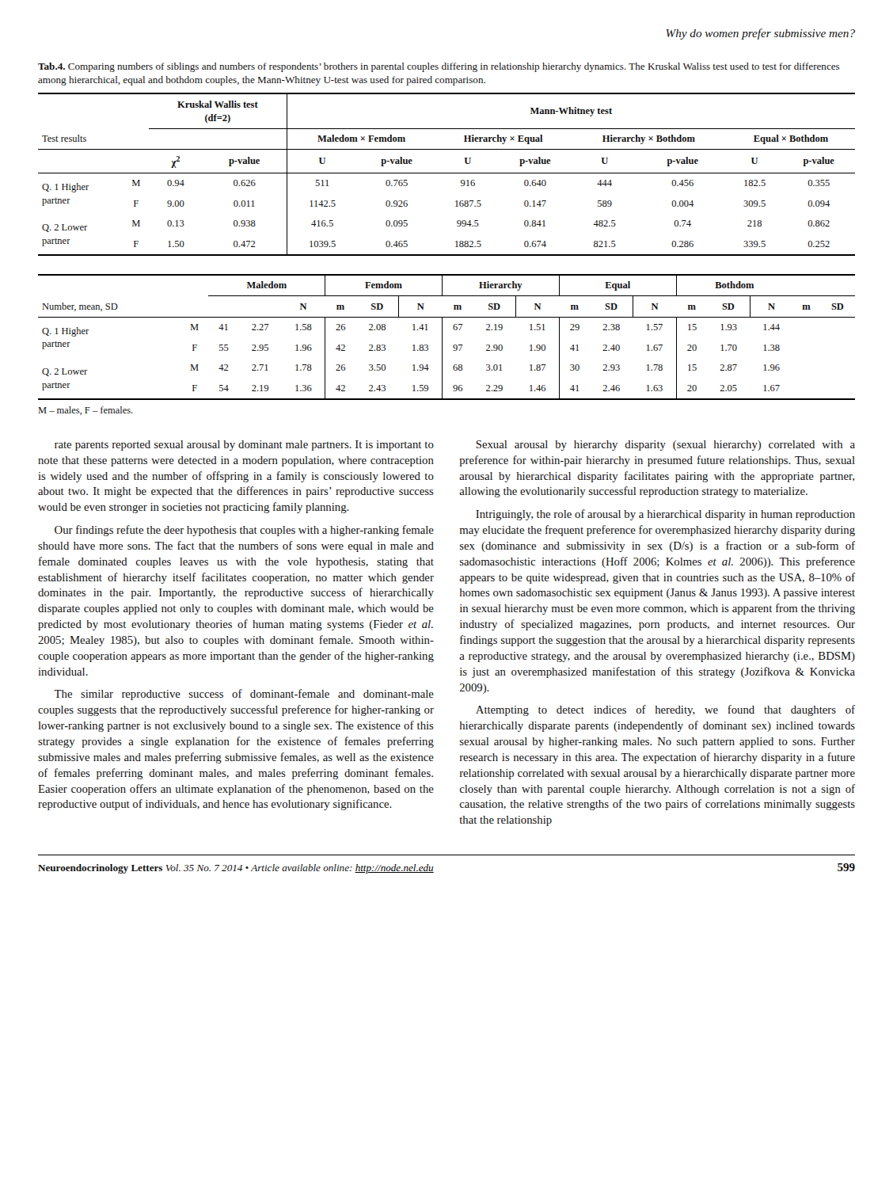Why do women prefer submissive men?
Tab.4. Comparing numbers of siblings and numbers of respondents’ brothers in parental couples differing in relationship hierarchy dynamics. The Kruskal Waliss test used to test for differences among hierarchical, equal and bothdom couples, the Mann-Whitney U-test was used for paired comparison.
| Test results | | Kruskal Wallis test (df=2) | Mann-Whitney test |
| --- | --- | --- | --- |
| | Maledom × Femdom | Hierarchy × Equal | Hierarchy × Bothdom | Equal × Bothdom |
| | χ 2 | p-value | U | p-value | U | p-value | U | p-value | U | p-value |
| Q. 1 Higher partner | M | 0.94 | 0.626 | 511 | 0.765 | 916 | 0.640 | 444 | 0.456 | 182.5 | 0.355 |
| F | 9.00 | 0.011 | 1142.5 | 0.926 | 1687.5 | 0.147 | 589 | 0.004 | 309.5 | 0.094 |
| Q. 2 Lower partner | M | 0.13 | 0.938 | 416.5 | 0.095 | 994.5 | 0.841 | 482.5 | 0.74 | 218 | 0.862 |
| F | 1.50 | 0.472 | 1039.5 | 0.465 | 1882.5 | 0.674 | 821.5 | 0.286 | 339.5 | 0.252 |
| Number, mean, SD | | Maledom | Femdom | Hierarchy | Equal | Bothdom |
| --- | --- | --- | --- | --- | --- | --- |
| | N | m | SD | N | m | SD | N | m | SD | N | m | SD | N | m | SD |
| Q. 1 Higher partner | M | 41 | 2.27 | 1.58 | 26 | 2.08 | 1.41 | 67 | 2.19 | 1.51 | 29 | 2.38 | 1.57 | 15 | 1.93 | 1.44 |
| F | 55 | 2.95 | 1.96 | 42 | 2.83 | 1.83 | 97 | 2.90 | 1.90 | 41 | 2.40 | 1.67 | 20 | 1.70 | 1.38 |
| Q. 2 Lower partner | M | 42 | 2.71 | 1.78 | 26 | 3.50 | 1.94 | 68 | 3.01 | 1.87 | 30 | 2.93 | 1.78 | 15 | 2.87 | 1.96 |
| F | 54 | 2.19 | 1.36 | 42 | 2.43 | 1.59 | 96 | 2.29 | 1.46 | 41 | 2.46 | 1.63 | 20 | 2.05 | 1.67 |
M – males, F – females.
rate parents reported sexual arousal by dominant male partners. It is important to note that these patterns were detected in a modern population, where contraception is widely used and the number of offspring in a family is consciously lowered to about two. It might be expected that the differences in pairs’ reproductive success would be even stronger in societies not practicing family planning.
Our findings refute the deer hypothesis that couples with a higher-ranking female should have more sons. The fact that the numbers of sons were equal in male and female dominated couples leaves us with the vole hypothesis, stating that establishment of hierarchy itself facilitates cooperation, no matter which gender dominates in the pair. Importantly, the reproductive success of hierarchically disparate couples applied not only to couples with dominant male, which would be predicted by most evolutionary theories of human mating systems (Fieder et al. 2005; Mealey 1985), but also to couples with dominant female. Smooth within-couple cooperation appears as more important than the gender of the higher-ranking individual.
The similar reproductive success of dominant-female and dominant-male couples suggests that the reproductively successful preference for higher-ranking or lower-ranking partner is not exclusively bound to a single sex. The existence of this strategy provides a single explanation for the existence of females preferring submissive males and males preferring submissive females, as well as the existence of females preferring dominant males, and males preferring dominant females. Easier cooperation offers an ultimate explanation of the phenomenon, based on the reproductive output of individuals, and hence has evolutionary significance.
Sexual arousal by hierarchy disparity (sexual hierarchy) correlated with a preference for within-pair hierarchy in presumed future relationships. Thus, sexual arousal by hierarchical disparity facilitates pairing with the appropriate partner, allowing the evolutionarily successful reproduction strategy to materialize.
Intriguingly, the role of arousal by a hierarchical disparity in human reproduction may elucidate the frequent preference for overemphasized hierarchy disparity during sex (dominance and submissivity in sex (D/s) is a fraction or a sub-form of sadomasochistic interactions (Hoff 2006; Kolmes et al. 2006)). This preference appears to be quite widespread, given that in countries such as the USA, 8–10% of homes own sadomasochistic sex equipment (Janus & Janus 1993). A passive interest in sexual hierarchy must be even more common, which is apparent from the thriving industry of specialized magazines, porn products, and internet resources. Our findings support the suggestion that the arousal by a hierarchical disparity represents a reproductive strategy, and the arousal by overemphasized hierarchy (i.e., BDSM) is just an overemphasized manifestation of this strategy (Jozifkova & Konvicka 2009).
Attempting to detect indices of heredity, we found that daughters of hierarchically disparate parents (independently of dominant sex) inclined towards sexual arousal by higher-ranking males. No such pattern applied to sons. Further research is necessary in this area. The expectation of hierarchy disparity in a future relationship correlated with sexual arousal by a hierarchically disparate partner more closely than with parental couple hierarchy. Although correlation is not a sign of causation, the relative strengths of the two pairs of correlations minimally suggests that the relationship
Neuroendocrinology Letters Vol. 35 No. 7 2014 • Article available online: http://node.nel.edu
599